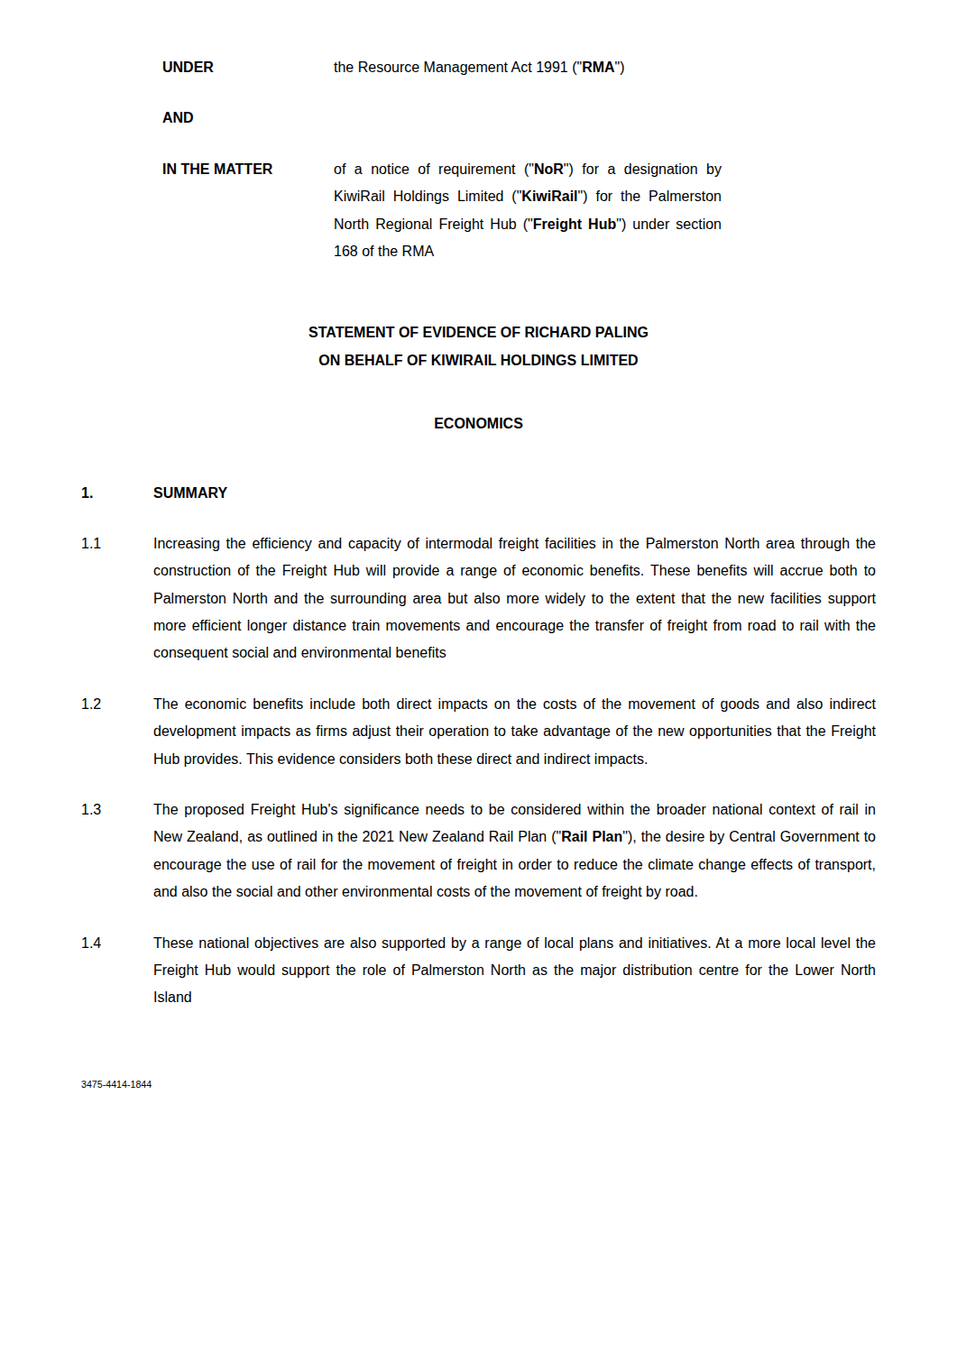UNDER
the Resource Management Act 1991 ("RMA")
AND
IN THE MATTER
of a notice of requirement ("NoR") for a designation by KiwiRail Holdings Limited ("KiwiRail") for the Palmerston North Regional Freight Hub ("Freight Hub") under section 168 of the RMA
STATEMENT OF EVIDENCE OF RICHARD PALING
ON BEHALF OF KIWIRAIL HOLDINGS LIMITED
ECONOMICS
1.
SUMMARY
1.1
Increasing the efficiency and capacity of intermodal freight facilities in the Palmerston North area through the construction of the Freight Hub will provide a range of economic benefits. These benefits will accrue both to Palmerston North and the surrounding area but also more widely to the extent that the new facilities support more efficient longer distance train movements and encourage the transfer of freight from road to rail with the consequent social and environmental benefits
1.2
The economic benefits include both direct impacts on the costs of the movement of goods and also indirect development impacts as firms adjust their operation to take advantage of the new opportunities that the Freight Hub provides. This evidence considers both these direct and indirect impacts.
1.3
The proposed Freight Hub's significance needs to be considered within the broader national context of rail in New Zealand, as outlined in the 2021 New Zealand Rail Plan ("Rail Plan"), the desire by Central Government to encourage the use of rail for the movement of freight in order to reduce the climate change effects of transport, and also the social and other environmental costs of the movement of freight by road.
1.4
These national objectives are also supported by a range of local plans and initiatives. At a more local level the Freight Hub would support the role of Palmerston North as the major distribution centre for the Lower North Island
3475-4414-1844